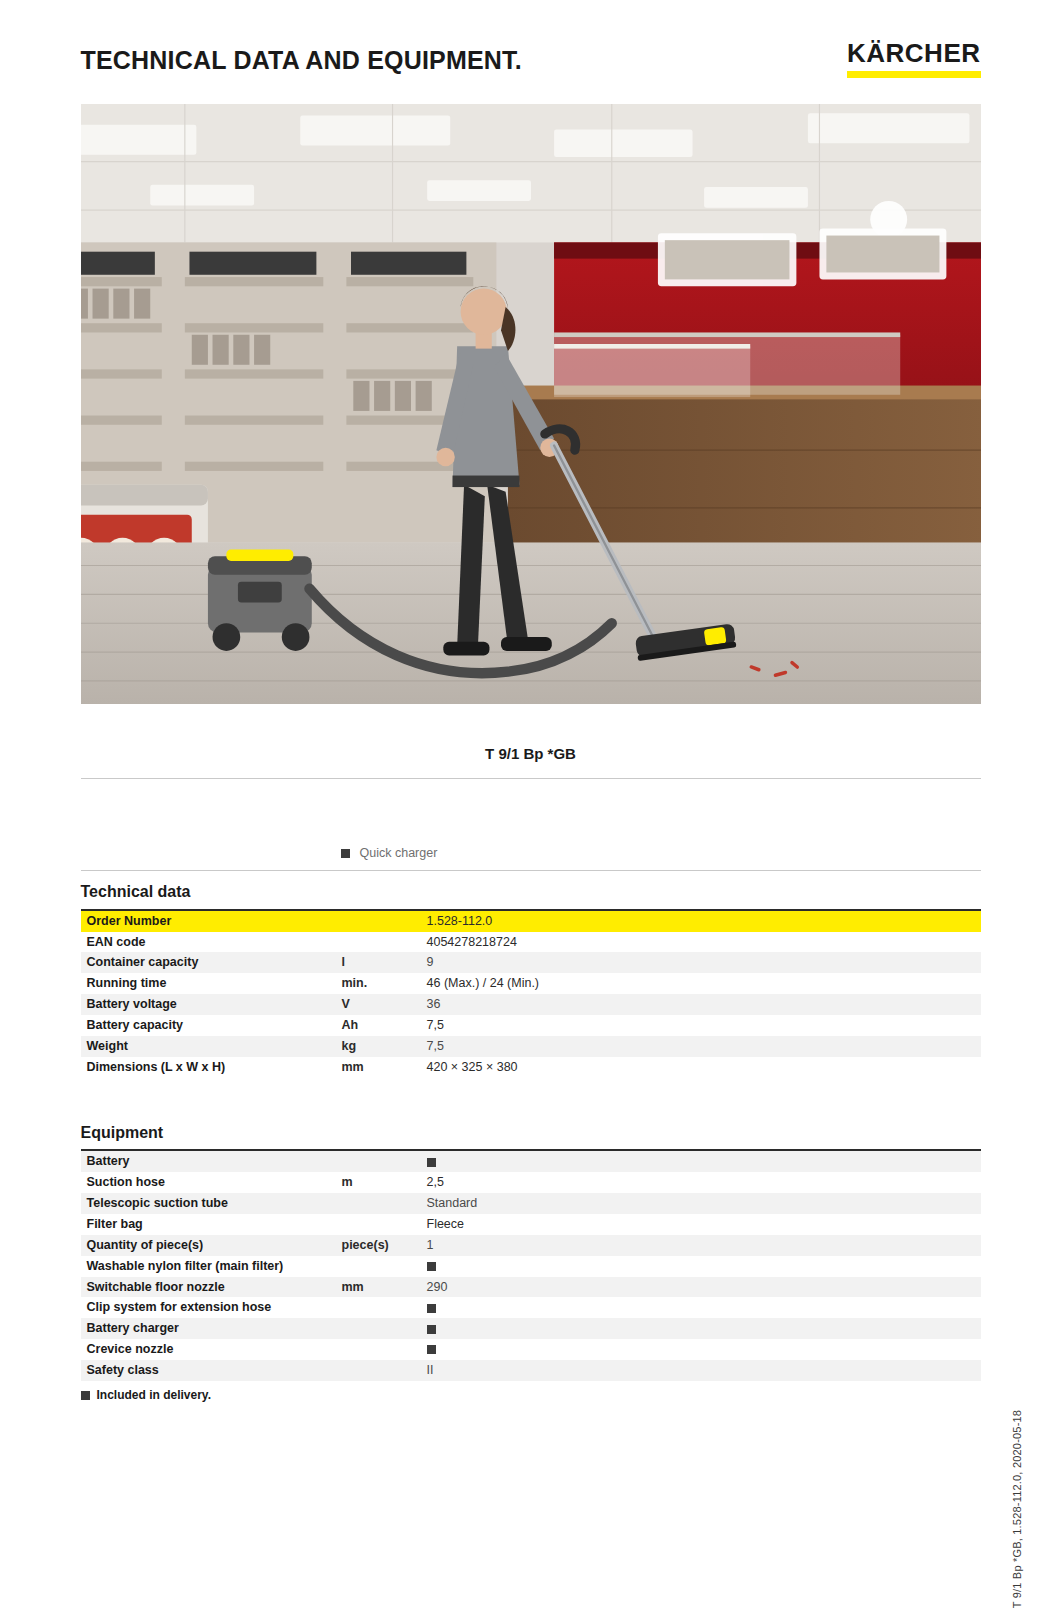TECHNICAL DATA AND EQUIPMENT.
KÄRCHER
T 9/1 Bp *GB
Quick charger
Technical data
| Order Number | | 1.528-112.0 |
| EAN code | | 4054278218724 |
| Container capacity | l | 9 |
| Running time | min. | 46 (Max.) / 24 (Min.) |
| Battery voltage | V | 36 |
| Battery capacity | Ah | 7,5 |
| Weight | kg | 7,5 |
| Dimensions (L x W x H) | mm | 420 × 325 × 380 |
Equipment
| Battery | | |
| Suction hose | m | 2,5 |
| Telescopic suction tube | | Standard |
| Filter bag | | Fleece |
| Quantity of piece(s) | piece(s) | 1 |
| Washable nylon filter (main filter) | | |
| Switchable floor nozzle | mm | 290 |
| Clip system for extension hose | | |
| Battery charger | | |
| Crevice nozzle | | |
| Safety class | | II |
Included in delivery.
T 9/1 Bp *GB, 1.528-112.0, 2020-05-18